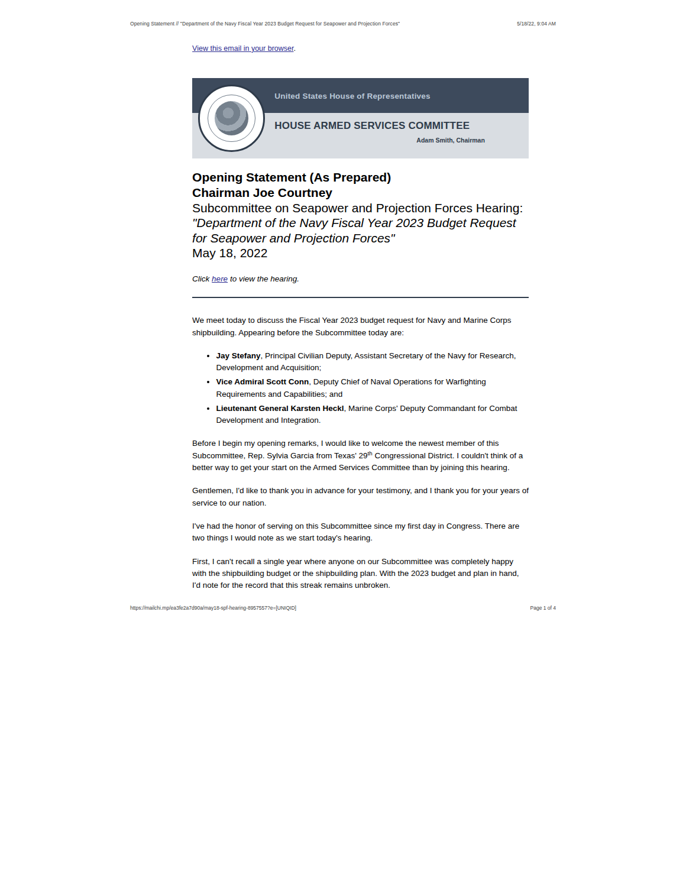Opening Statement // "Department of the Navy Fiscal Year 2023 Budget Request for Seapower and Projection Forces"
5/18/22, 9:04 AM
View this email in your browser.
United States House of Representatives
HOUSE ARMED SERVICES COMMITTEE
Adam Smith, Chairman
Opening Statement (As Prepared)
Chairman Joe Courtney
Subcommittee on Seapower and Projection Forces Hearing:
"Department of the Navy Fiscal Year 2023 Budget Request for Seapower and Projection Forces"
May 18, 2022
Click here to view the hearing.
We meet today to discuss the Fiscal Year 2023 budget request for Navy and Marine Corps shipbuilding. Appearing before the Subcommittee today are:
Jay Stefany, Principal Civilian Deputy, Assistant Secretary of the Navy for Research, Development and Acquisition;
Vice Admiral Scott Conn, Deputy Chief of Naval Operations for Warfighting Requirements and Capabilities; and
Lieutenant General Karsten Heckl, Marine Corps' Deputy Commandant for Combat Development and Integration.
Before I begin my opening remarks, I would like to welcome the newest member of this Subcommittee, Rep. Sylvia Garcia from Texas' 29th Congressional District. I couldn't think of a better way to get your start on the Armed Services Committee than by joining this hearing.
Gentlemen, I'd like to thank you in advance for your testimony, and I thank you for your years of service to our nation.
I've had the honor of serving on this Subcommittee since my first day in Congress. There are two things I would note as we start today's hearing.
First, I can't recall a single year where anyone on our Subcommittee was completely happy with the shipbuilding budget or the shipbuilding plan. With the 2023 budget and plan in hand, I'd note for the record that this streak remains unbroken.
https://mailchi.mp/ea3fe2a7d90a/may18-spf-hearing-8957557?e=[UNIQID]
Page 1 of 4